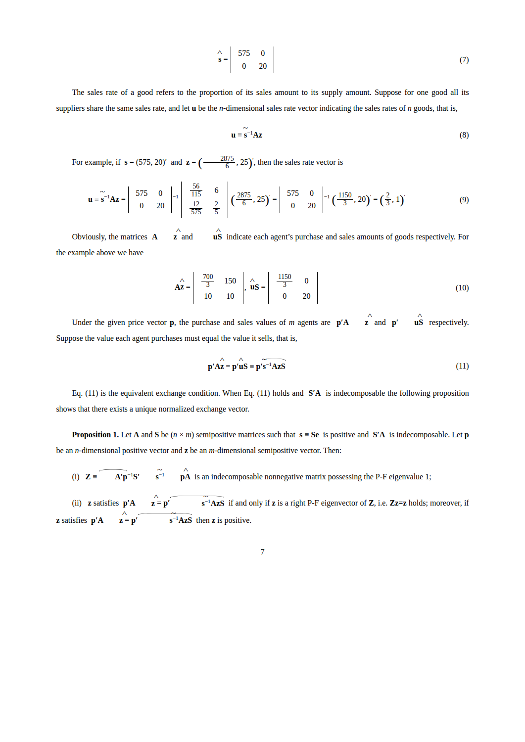s =
| 575 | 0 |
| 0 | 20 |
(7)
The sales rate of a good refers to the proportion of its sales amount to its supply amount. Suppose for one good all its suppliers share the same sales rate, and let u be the n-dimensional sales rate vector indicating the sales rates of n goods, that is,
u ≡ s−1Az
(8)
For example, if s = (575, 20)′ and z = (28756, 25)′, then the sales rate vector is
u ≡ s−1Az =
| 575 | 0 |
| 0 | 20 |
−1
| 56 115 | 6 |
| 12 575 | 2 5 |
(28756, 25)′ =
| 575 | 0 |
| 0 | 20 |
−1 (11503, 20)′ = (23, 1)′
(9)
Obviously, the matrices Az and uS indicate each agent’s purchase and sales amounts of goods respectively. For the example above we have
Az =
| 700 3 | 150 |
| 10 | 10 |
, uS =
| 1150 3 | 0 |
| 0 | 20 |
(10)
Under the given price vector p, the purchase and sales values of m agents are p′A z and p′uS respectively. Suppose the value each agent purchases must equal the value it sells, that is,
p′A z = p′uS ≡ p′s−1AzS
(11)
Eq. (11) is the equivalent exchange condition. When Eq. (11) holds and S′A is indecomposable the following proposition shows that there exists a unique normalized exchange vector.
Proposition 1. Let A and S be (n × m) semipositive matrices such that s ≡ Se is positive and S′A is indecomposable. Let p be an n-dimensional positive vector and z be an m-dimensional semipositive vector. Then:
(i) Z ≡ A′p−1S′s−1pA is an indecomposable nonnegative matrix possessing the P-F eigenvalue 1;
(ii) z satisfies p′A z = p′s−1AzS if and only if z is a right P-F eigenvector of Z, i.e. Zz=z holds; moreover, if z satisfies p′A z = p′s−1AzS then z is positive.
7